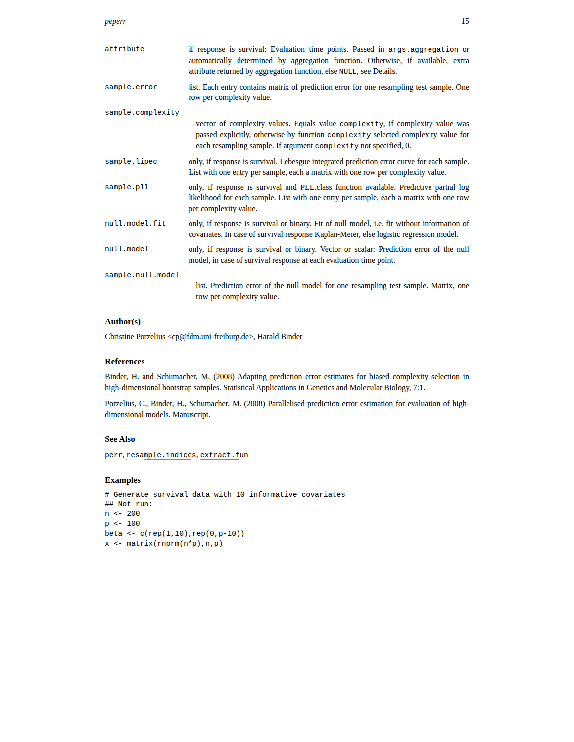peperr 15
attribute
if response is survival: Evaluation time points. Passed in args.aggregation or automatically determined by aggregation function. Otherwise, if available, extra attribute returned by aggregation function, else NULL, see Details.
sample.error
list. Each entry contains matrix of prediction error for one resampling test sample. One row per complexity value.
sample.complexity
vector of complexity values. Equals value complexity, if complexity value was passed explicitly, otherwise by function complexity selected complexity value for each resampling sample. If argument complexity not specified, 0.
sample.lipec
only, if response is survival. Lebesgue integrated prediction error curve for each sample. List with one entry per sample, each a matrix with one row per complexity value.
sample.pll
only, if response is survival and PLL.class function available. Predictive partial log likelihood for each sample. List with one entry per sample, each a matrix with one row per complexity value.
null.model.fit
only, if response is survival or binary. Fit of null model, i.e. fit without information of covariates. In case of survival response Kaplan-Meier, else logistic regression model.
null.model
only, if response is survival or binary. Vector or scalar: Prediction error of the null model, in case of survival response at each evaluation time point.
sample.null.model
list. Prediction error of the null model for one resampling test sample. Matrix, one row per complexity value.
Author(s)
Christine Porzelius <cp@fdm.uni-freiburg.de>, Harald Binder
References
Binder, H. and Schumacher, M. (2008) Adapting prediction error estimates for biased complexity selection in high-dimensional bootstrap samples. Statistical Applications in Genetics and Molecular Biology, 7:1.
Porzelius, C., Binder, H., Schumacher, M. (2008) Parallelised prediction error estimation for evaluation of high-dimensional models. Manuscript.
See Also
perr, resample.indices, extract.fun
Examples
# Generate survival data with 10 informative covariates
## Not run:
n <- 200
p <- 100
beta <- c(rep(1,10),rep(0,p-10))
x <- matrix(rnorm(n*p),n,p)